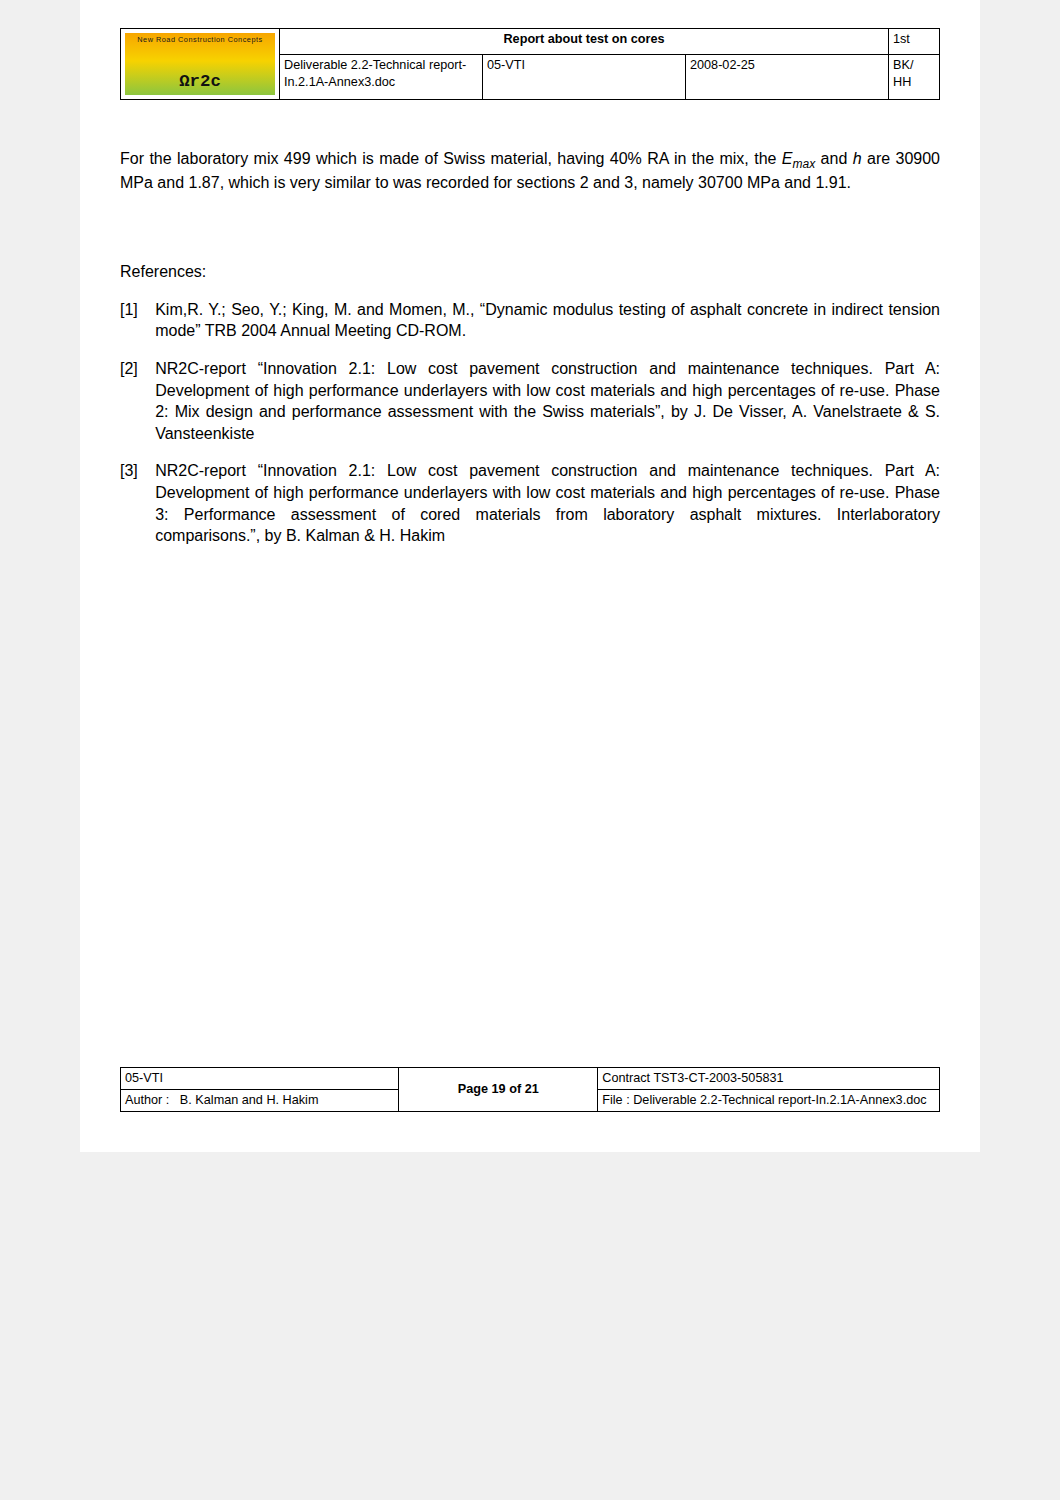| New Road Construction Concepts Ωr2c | Report about test on cores | 1st |
| Deliverable 2.2-Technical report-In.2.1A-Annex3.doc | 05-VTI | 2008-02-25 | BK/ HH |
For the laboratory mix 499 which is made of Swiss material, having 40% RA in the mix, the Emax and h are 30900 MPa and 1.87, which is very similar to was recorded for sections 2 and 3, namely 30700 MPa and 1.91.
References:
[1] Kim,R. Y.; Seo, Y.; King, M. and Momen, M., “Dynamic modulus testing of asphalt concrete in indirect tension mode” TRB 2004 Annual Meeting CD-ROM.
[2] NR2C-report “Innovation 2.1: Low cost pavement construction and maintenance techniques. Part A: Development of high performance underlayers with low cost materials and high percentages of re-use. Phase 2: Mix design and performance assessment with the Swiss materials”, by J. De Visser, A. Vanelstraete & S. Vansteenkiste
[3] NR2C-report “Innovation 2.1: Low cost pavement construction and maintenance techniques. Part A: Development of high performance underlayers with low cost materials and high percentages of re-use. Phase 3: Performance assessment of cored materials from laboratory asphalt mixtures. Interlaboratory comparisons.”, by B. Kalman & H. Hakim
| 05-VTI | Page 19 of 21 | Contract TST3-CT-2003-505831 |
| Author : B. Kalman and H. Hakim | File : Deliverable 2.2-Technical report-In.2.1A-Annex3.doc |